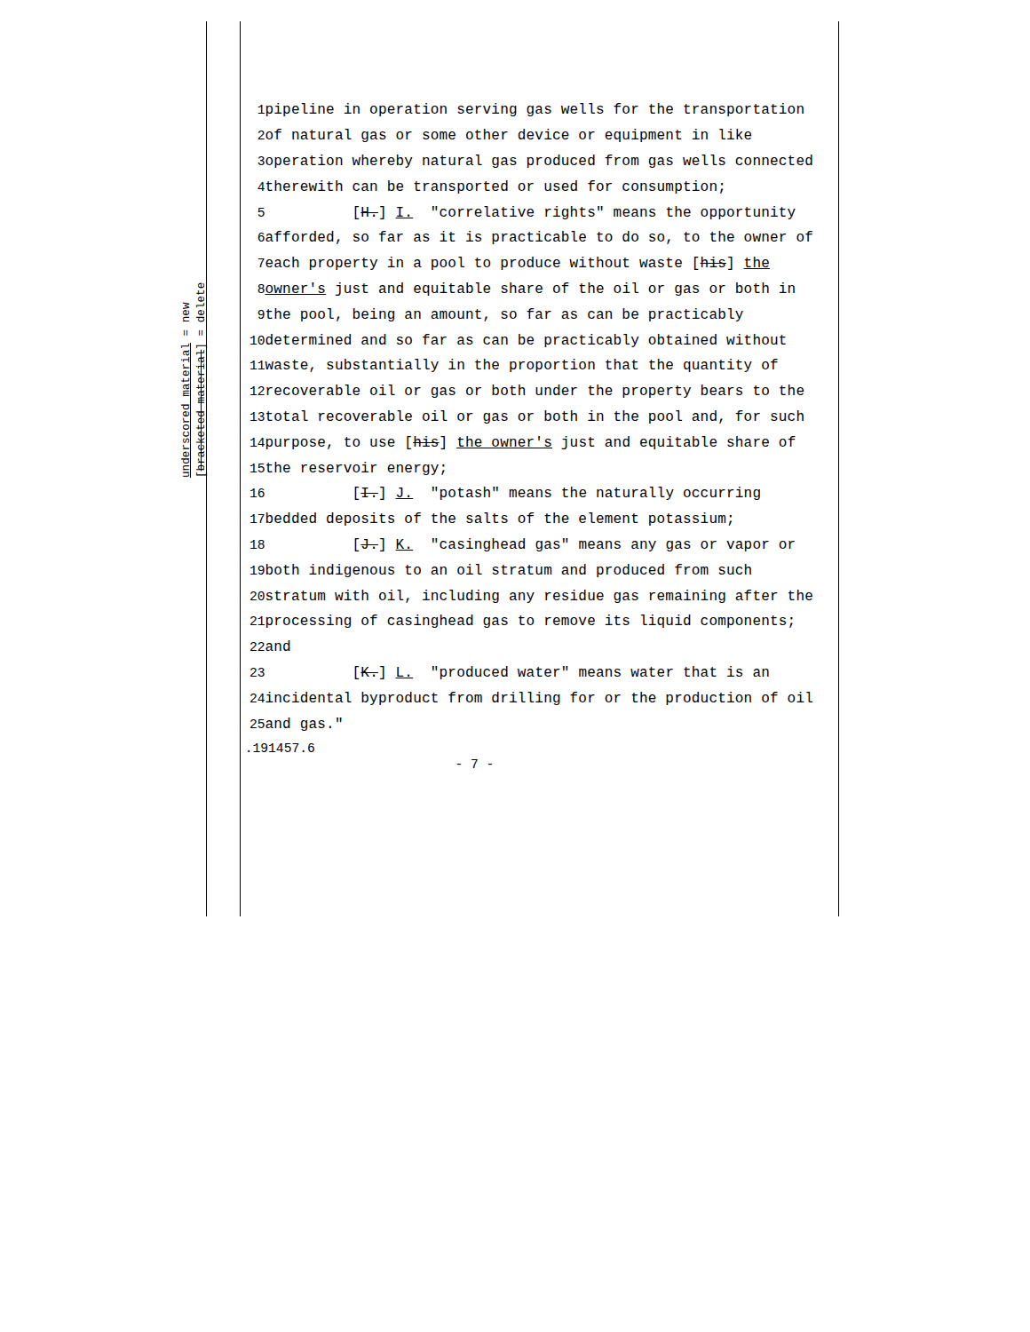underscored material = new
[bracketed material] = delete
| 1 | pipeline in operation serving gas wells for the transportation |
| 2 | of natural gas or some other device or equipment in like |
| 3 | operation whereby natural gas produced from gas wells connected |
| 4 | therewith can be transported or used for consumption; |
| 5 | [ H. ] I. "correlative rights" means the opportunity |
| 6 | afforded, so far as it is practicable to do so, to the owner of |
| 7 | each property in a pool to produce without waste [ his ] the |
| 8 | owner's just and equitable share of the oil or gas or both in |
| 9 | the pool, being an amount, so far as can be practicably |
| 10 | determined and so far as can be practicably obtained without |
| 11 | waste, substantially in the proportion that the quantity of |
| 12 | recoverable oil or gas or both under the property bears to the |
| 13 | total recoverable oil or gas or both in the pool and, for such |
| 14 | purpose, to use [ his ] the owner's just and equitable share of |
| 15 | the reservoir energy; |
| 16 | [ I. ] J. "potash" means the naturally occurring |
| 17 | bedded deposits of the salts of the element potassium; |
| 18 | [ J. ] K. "casinghead gas" means any gas or vapor or |
| 19 | both indigenous to an oil stratum and produced from such |
| 20 | stratum with oil, including any residue gas remaining after the |
| 21 | processing of casinghead gas to remove its liquid components; |
| 22 | and |
| 23 | [ K. ] L. "produced water" means water that is an |
| 24 | incidental byproduct from drilling for or the production of oil |
| 25 | and gas." |
.191457.6
- 7 -